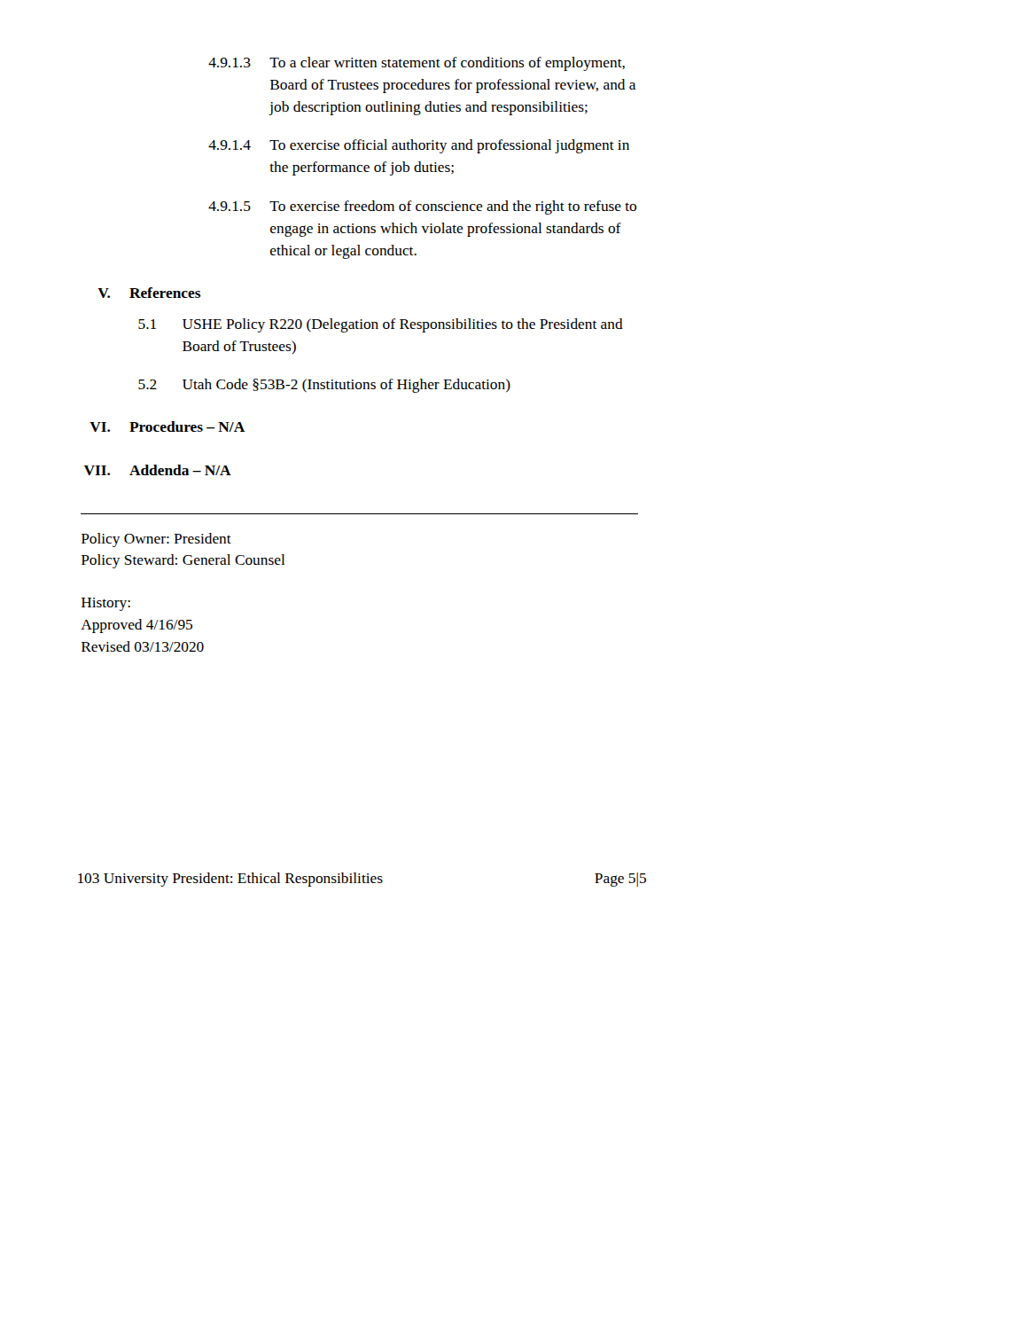4.9.1.3
To a clear written statement of conditions of employment, Board of Trustees procedures for professional review, and a job description outlining duties and responsibilities;
4.9.1.4
To exercise official authority and professional judgment in the performance of job duties;
4.9.1.5
To exercise freedom of conscience and the right to refuse to engage in actions which violate professional standards of ethical or legal conduct.
V.
References
5.1
USHE Policy R220 (Delegation of Responsibilities to the President and Board of Trustees)
5.2
Utah Code §53B-2 (Institutions of Higher Education)
VI.
Procedures – N/A
VII.
Addenda – N/A
Policy Owner: President
Policy Steward: General Counsel
History:
Approved 4/16/95
Revised 03/13/2020
103 University President: Ethical Responsibilities
Page 5|5